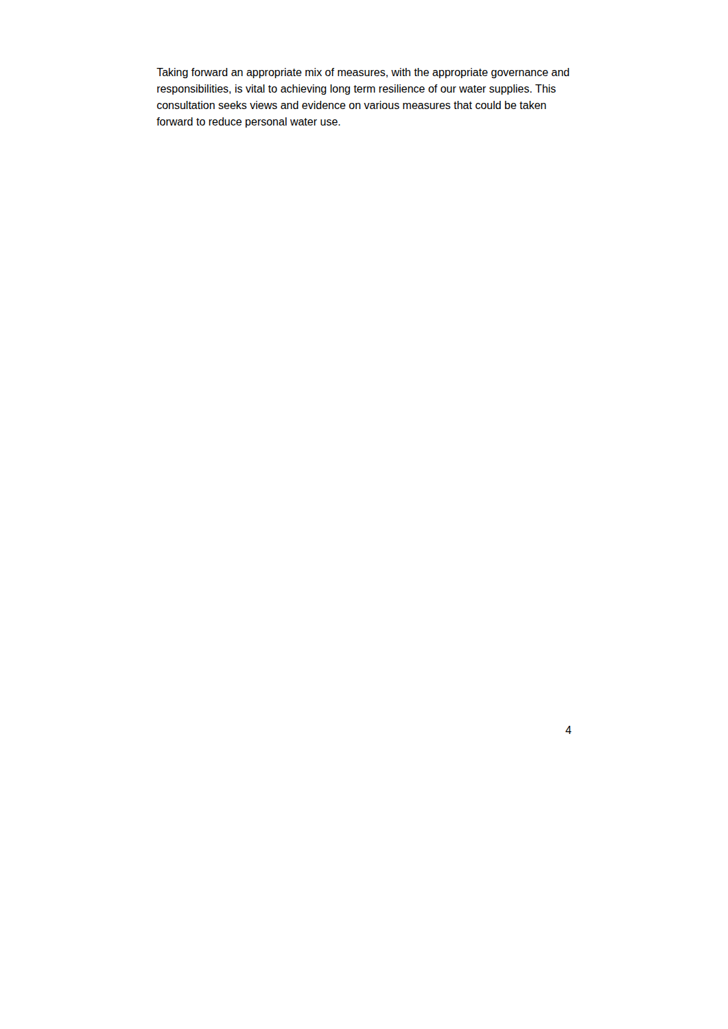Taking forward an appropriate mix of measures, with the appropriate governance and responsibilities, is vital to achieving long term resilience of our water supplies. This consultation seeks views and evidence on various measures that could be taken forward to reduce personal water use.
4